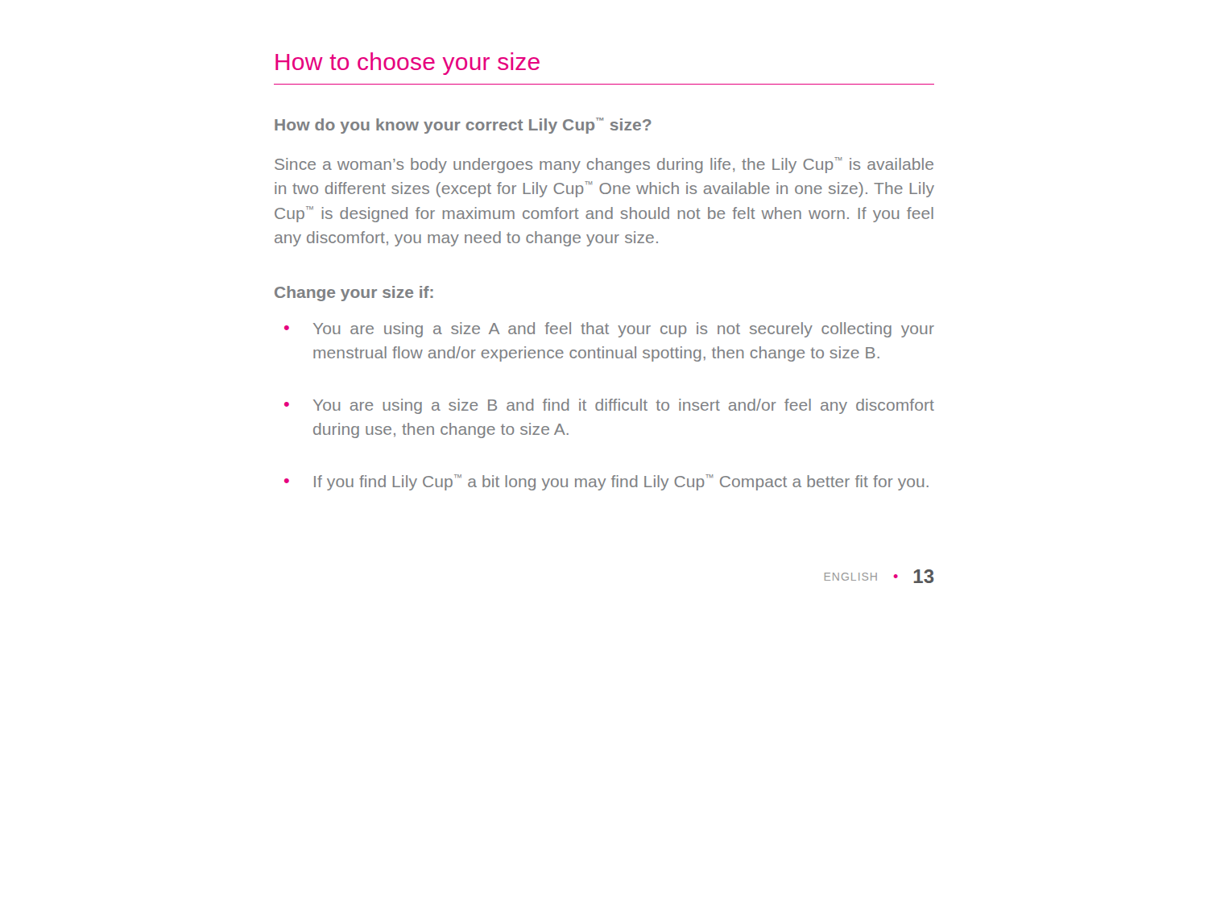How to choose your size
How do you know your correct Lily Cup™ size?
Since a woman’s body undergoes many changes during life, the Lily Cup™ is available in two different sizes (except for Lily Cup™ One which is available in one size). The Lily Cup™ is designed for maximum comfort and should not be felt when worn. If you feel any discomfort, you may need to change your size.
Change your size if:
You are using a size A and feel that your cup is not securely collecting your menstrual flow and/or experience continual spotting, then change to size B.
You are using a size B and find it difficult to insert and/or feel any discomfort during use, then change to size A.
If you find Lily Cup™ a bit long you may find Lily Cup™ Compact a better fit for you.
ENGLISH • 13